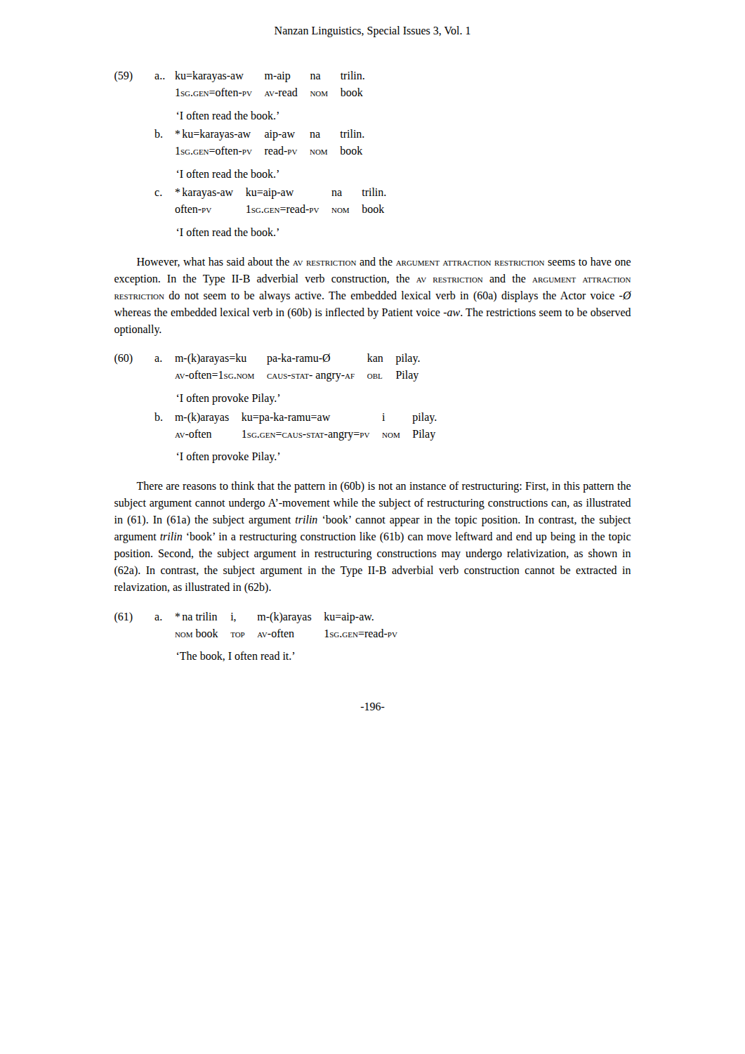Nanzan Linguistics, Special Issues 3, Vol. 1
(59)
a..
| ku=karayas-aw | m-aip | na | trilin. |
| 1sg.gen =often- pv | av -read | nom | book |
‘I often read the book.’
b.
| * ku=karayas-aw | aip-aw | na | trilin. |
| 1sg.gen =often- pv | read- pv | nom | book |
‘I often read the book.’
c.
| * karayas-aw | ku=aip-aw | na | trilin. |
| often- pv | 1sg.gen =read- pv | nom | book |
‘I often read the book.’
However, what has said about the av restriction and the argument attraction restriction seems to have one exception. In the Type II-B adverbial verb construction, the av restriction and the argument attraction restriction do not seem to be always active. The embedded lexical verb in (60a) displays the Actor voice -Ø whereas the embedded lexical verb in (60b) is inflected by Patient voice -aw. The restrictions seem to be observed optionally.
(60)
a.
| m-(k)arayas=ku | pa-ka-ramu-Ø | kan | pilay. |
| av -often= 1sg.nom | caus-stat- angry- af | obl | Pilay |
‘I often provoke Pilay.’
b.
| m-(k)arayas | ku=pa-ka-ramu=aw | i | pilay. |
| av -often | 1sg.gen = caus-stat -angry= pv | nom | Pilay |
‘I often provoke Pilay.’
There are reasons to think that the pattern in (60b) is not an instance of restructuring: First, in this pattern the subject argument cannot undergo A’-movement while the subject of restructuring constructions can, as illustrated in (61). In (61a) the subject argument trilin ‘book’ cannot appear in the topic position. In contrast, the subject argument trilin ‘book’ in a restructuring construction like (61b) can move leftward and end up being in the topic position. Second, the subject argument in restructuring constructions may undergo relativization, as shown in (62a). In contrast, the subject argument in the Type II-B adverbial verb construction cannot be extracted in relavization, as illustrated in (62b).
(61)
a.
| * na trilin | i, | m-(k)arayas | ku=aip-aw. |
| nom book | top | av -often | 1sg.gen =read- pv |
‘The book, I often read it.’
-196-